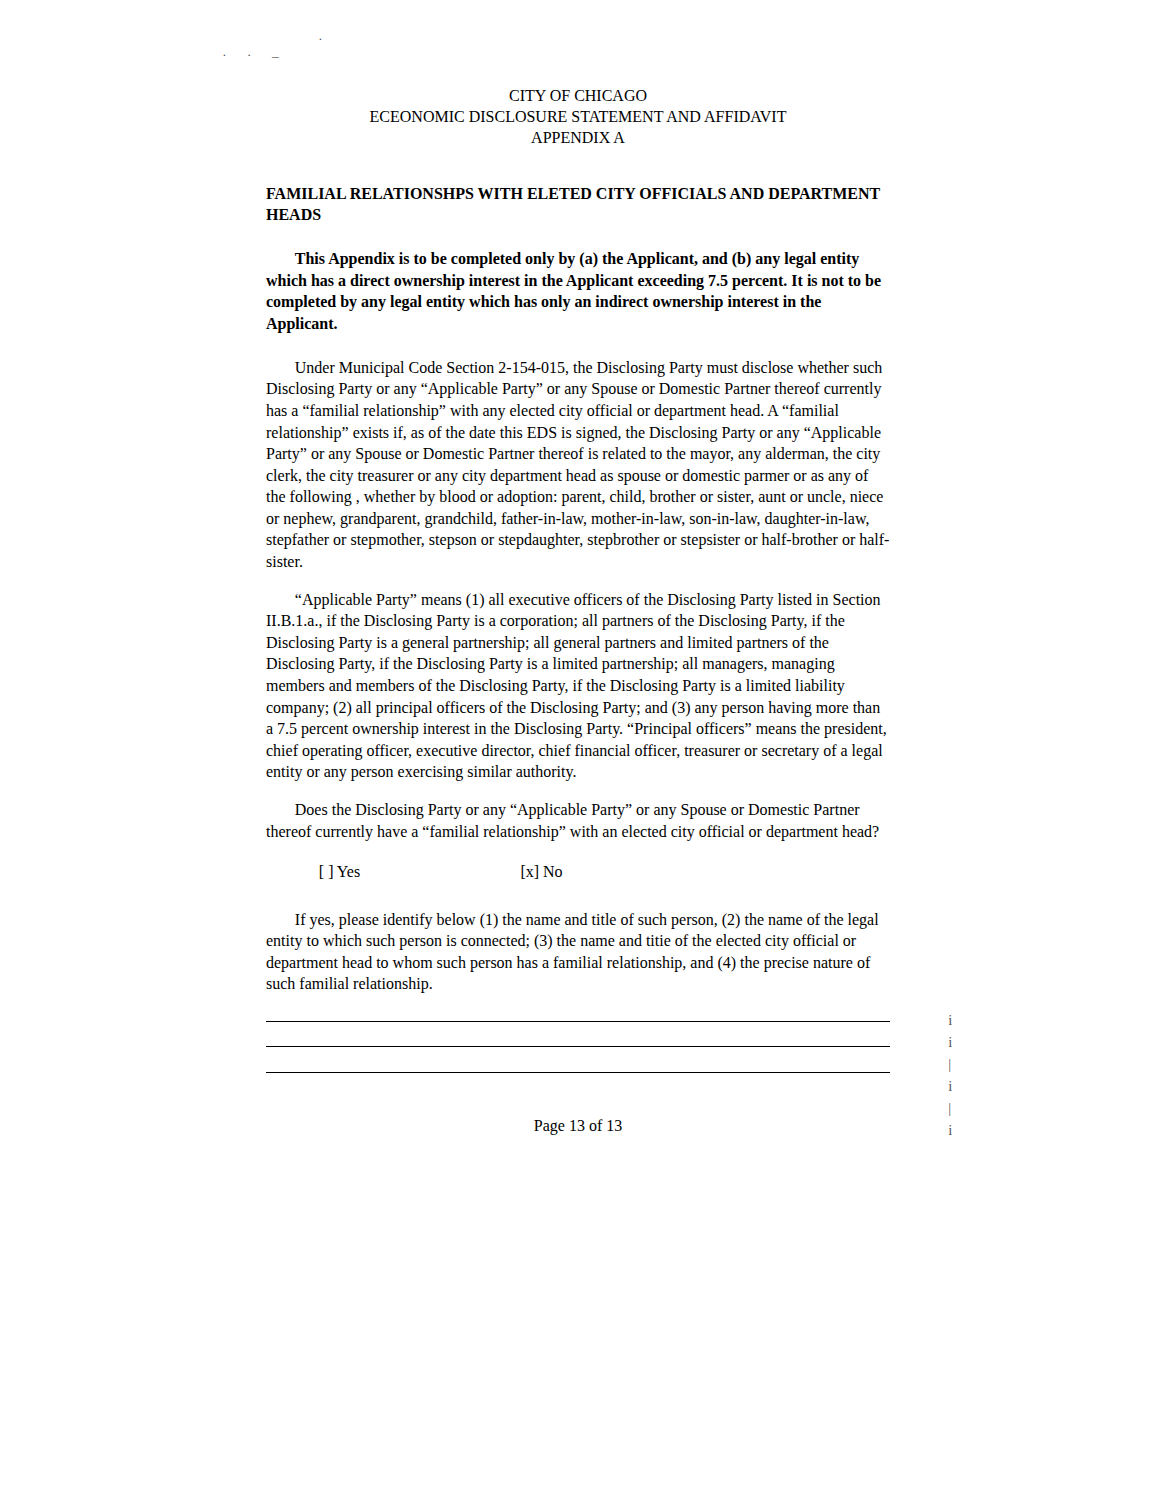.
. . _
CITY OF CHICAGO
ECEONOMIC DISCLOSURE STATEMENT AND AFFIDAVIT
APPENDIX A
FAMILIAL RELATIONSHPS WITH ELETED CITY OFFICIALS AND DEPARTMENT HEADS
This Appendix is to be completed only by (a) the Applicant, and (b) any legal entity which has a direct ownership interest in the Applicant exceeding 7.5 percent. It is not to be completed by any legal entity which has only an indirect ownership interest in the Applicant.
Under Municipal Code Section 2-154-015, the Disclosing Party must disclose whether such Disclosing Party or any “Applicable Party” or any Spouse or Domestic Partner thereof currently has a “familial relationship” with any elected city official or department head. A “familial relationship” exists if, as of the date this EDS is signed, the Disclosing Party or any “Applicable Party” or any Spouse or Domestic Partner thereof is related to the mayor, any alderman, the city clerk, the city treasurer or any city department head as spouse or domestic parmer or as any of the following , whether by blood or adoption: parent, child, brother or sister, aunt or uncle, niece or nephew, grandparent, grandchild, father-in-law, mother-in-law, son-in-law, daughter-in-law, stepfather or stepmother, stepson or stepdaughter, stepbrother or stepsister or half-brother or half-sister.
“Applicable Party” means (1) all executive officers of the Disclosing Party listed in Section II.B.1.a., if the Disclosing Party is a corporation; all partners of the Disclosing Party, if the Disclosing Party is a general partnership; all general partners and limited partners of the Disclosing Party, if the Disclosing Party is a limited partnership; all managers, managing members and members of the Disclosing Party, if the Disclosing Party is a limited liability company; (2) all principal officers of the Disclosing Party; and (3) any person having more than a 7.5 percent ownership interest in the Disclosing Party. “Principal officers” means the president, chief operating officer, executive director, chief financial officer, treasurer or secretary of a legal entity or any person exercising similar authority.
Does the Disclosing Party or any “Applicable Party” or any Spouse or Domestic Partner thereof currently have a “familial relationship” with an elected city official or department head?
[ ] Yes[x] No
If yes, please identify below (1) the name and title of such person, (2) the name of the legal entity to which such person is connected; (3) the name and titie of the elected city official or department head to whom such person has a familial relationship, and (4) the precise nature of such familial relationship.
Page 13 of 13
i
i
|
i
|
i